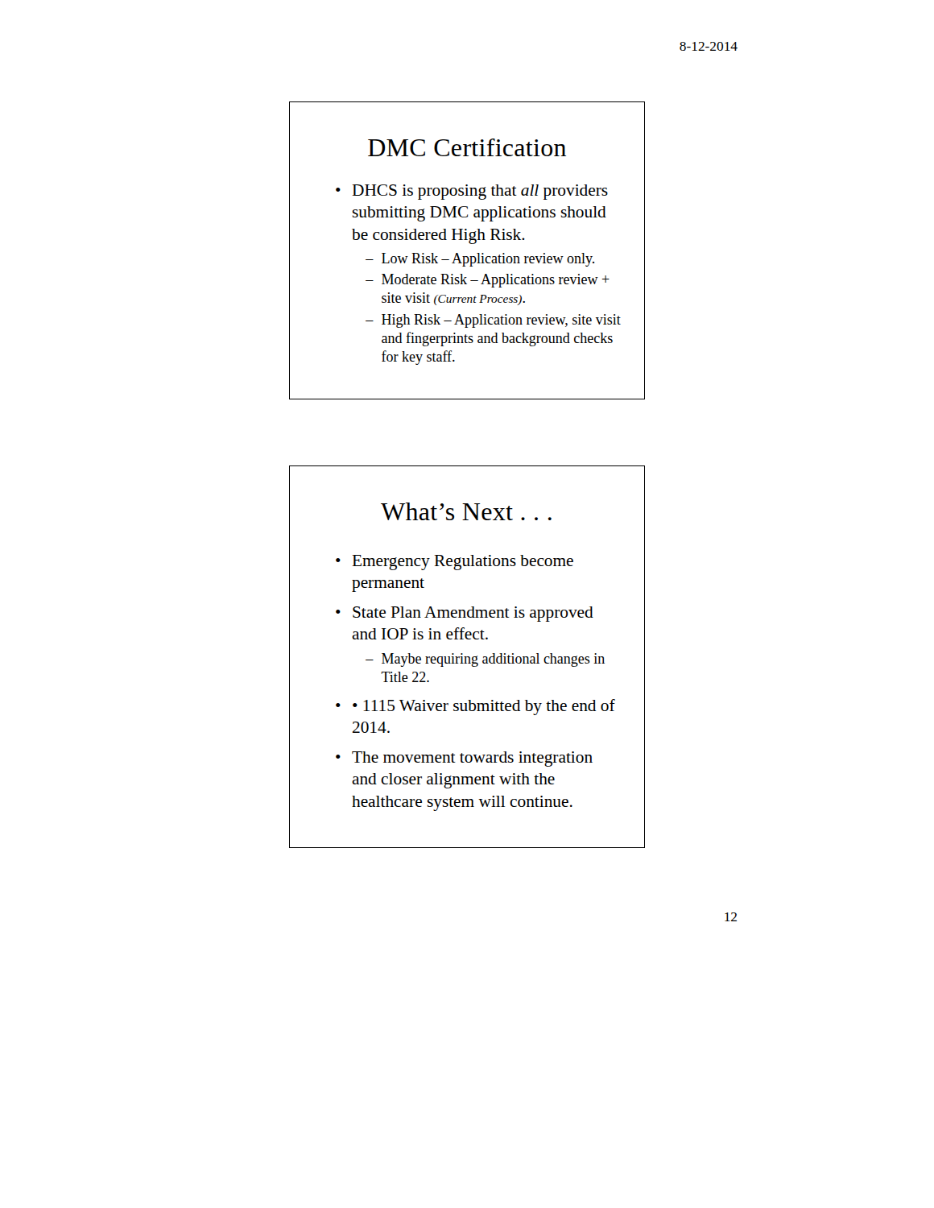8-12-2014
DMC Certification
DHCS is proposing that all providers submitting DMC applications should be considered High Risk.
Low Risk – Application review only.
Moderate Risk – Applications review + site visit (Current Process).
High Risk – Application review, site visit and fingerprints and background checks for key staff.
What’s Next . . .
Emergency Regulations become permanent
State Plan Amendment is approved and IOP is in effect.
Maybe requiring additional changes in Title 22.
• 1115 Waiver submitted by the end of 2014.
The movement towards integration and closer alignment with the healthcare system will continue.
12